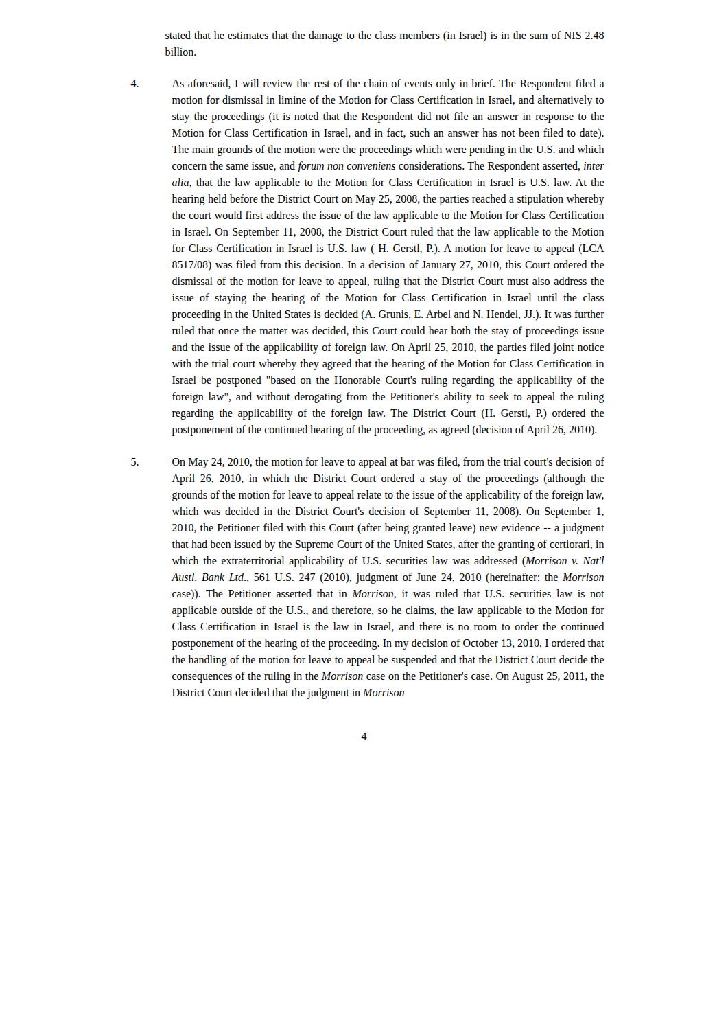stated that he estimates that the damage to the class members (in Israel) is in the sum of NIS 2.48 billion.
4.
As aforesaid, I will review the rest of the chain of events only in brief. The Respondent filed a motion for dismissal in limine of the Motion for Class Certification in Israel, and alternatively to stay the proceedings (it is noted that the Respondent did not file an answer in response to the Motion for Class Certification in Israel, and in fact, such an answer has not been filed to date). The main grounds of the motion were the proceedings which were pending in the U.S. and which concern the same issue, and forum non conveniens considerations. The Respondent asserted, inter alia, that the law applicable to the Motion for Class Certification in Israel is U.S. law. At the hearing held before the District Court on May 25, 2008, the parties reached a stipulation whereby the court would first address the issue of the law applicable to the Motion for Class Certification in Israel. On September 11, 2008, the District Court ruled that the law applicable to the Motion for Class Certification in Israel is U.S. law ( H. Gerstl, P.). A motion for leave to appeal (LCA 8517/08) was filed from this decision. In a decision of January 27, 2010, this Court ordered the dismissal of the motion for leave to appeal, ruling that the District Court must also address the issue of staying the hearing of the Motion for Class Certification in Israel until the class proceeding in the United States is decided (A. Grunis, E. Arbel and N. Hendel, JJ.). It was further ruled that once the matter was decided, this Court could hear both the stay of proceedings issue and the issue of the applicability of foreign law. On April 25, 2010, the parties filed joint notice with the trial court whereby they agreed that the hearing of the Motion for Class Certification in Israel be postponed "based on the Honorable Court's ruling regarding the applicability of the foreign law", and without derogating from the Petitioner's ability to seek to appeal the ruling regarding the applicability of the foreign law. The District Court (H. Gerstl, P.) ordered the postponement of the continued hearing of the proceeding, as agreed (decision of April 26, 2010).
5.
On May 24, 2010, the motion for leave to appeal at bar was filed, from the trial court's decision of April 26, 2010, in which the District Court ordered a stay of the proceedings (although the grounds of the motion for leave to appeal relate to the issue of the applicability of the foreign law, which was decided in the District Court's decision of September 11, 2008). On September 1, 2010, the Petitioner filed with this Court (after being granted leave) new evidence -- a judgment that had been issued by the Supreme Court of the United States, after the granting of certiorari, in which the extraterritorial applicability of U.S. securities law was addressed (Morrison v. Nat'l Austl. Bank Ltd., 561 U.S. 247 (2010), judgment of June 24, 2010 (hereinafter: the Morrison case)). The Petitioner asserted that in Morrison, it was ruled that U.S. securities law is not applicable outside of the U.S., and therefore, so he claims, the law applicable to the Motion for Class Certification in Israel is the law in Israel, and there is no room to order the continued postponement of the hearing of the proceeding. In my decision of October 13, 2010, I ordered that the handling of the motion for leave to appeal be suspended and that the District Court decide the consequences of the ruling in the Morrison case on the Petitioner's case. On August 25, 2011, the District Court decided that the judgment in Morrison
4